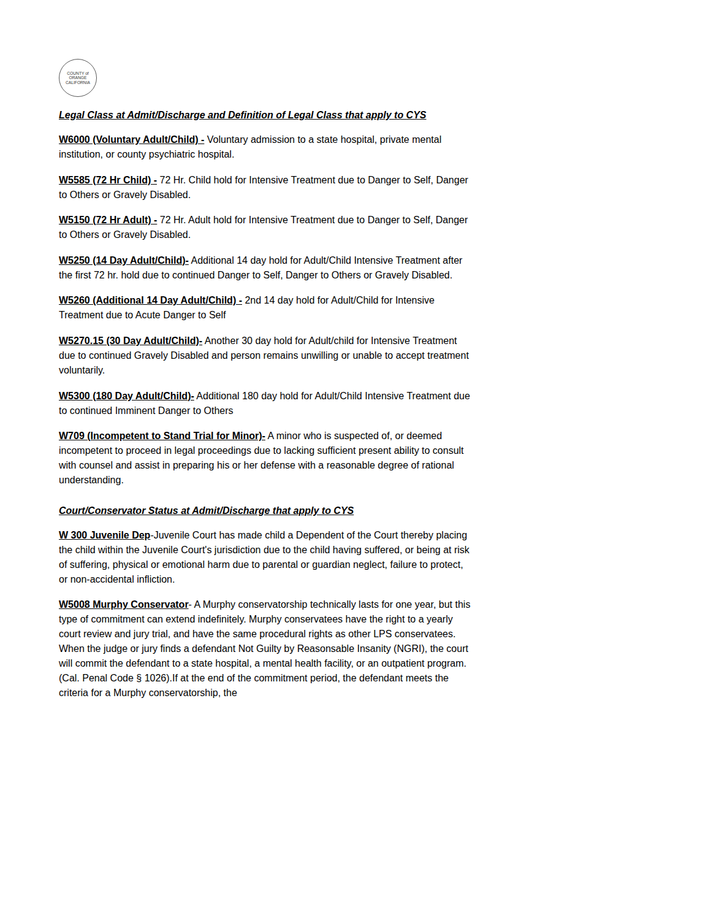COUNTY of ORANGE
CALIFORNIA
Legal Class at Admit/Discharge and Definition of Legal Class that apply to CYS
W6000 (Voluntary Adult/Child) - Voluntary admission to a state hospital, private mental institution, or county psychiatric hospital.
W5585 (72 Hr Child) - 72 Hr. Child hold for Intensive Treatment due to Danger to Self, Danger to Others or Gravely Disabled.
W5150 (72 Hr Adult) - 72 Hr. Adult hold for Intensive Treatment due to Danger to Self, Danger to Others or Gravely Disabled.
W5250 (14 Day Adult/Child)- Additional 14 day hold for Adult/Child Intensive Treatment after the first 72 hr. hold due to continued Danger to Self, Danger to Others or Gravely Disabled.
W5260 (Additional 14 Day Adult/Child) - 2nd 14 day hold for Adult/Child for Intensive Treatment due to Acute Danger to Self
W5270.15 (30 Day Adult/Child)- Another 30 day hold for Adult/child for Intensive Treatment due to continued Gravely Disabled and person remains unwilling or unable to accept treatment voluntarily.
W5300 (180 Day Adult/Child)- Additional 180 day hold for Adult/Child Intensive Treatment due to continued Imminent Danger to Others
W709 (Incompetent to Stand Trial for Minor)- A minor who is suspected of, or deemed incompetent to proceed in legal proceedings due to lacking sufficient present ability to consult with counsel and assist in preparing his or her defense with a reasonable degree of rational understanding.
Court/Conservator Status at Admit/Discharge that apply to CYS
W 300 Juvenile Dep-Juvenile Court has made child a Dependent of the Court thereby placing the child within the Juvenile Court's jurisdiction due to the child having suffered, or being at risk of suffering, physical or emotional harm due to parental or guardian neglect, failure to protect, or non-accidental infliction.
W5008 Murphy Conservator- A Murphy conservatorship technically lasts for one year, but this type of commitment can extend indefinitely. Murphy conservatees have the right to a yearly court review and jury trial, and have the same procedural rights as other LPS conservatees. When the judge or jury finds a defendant Not Guilty by Reasonsable Insanity (NGRI), the court will commit the defendant to a state hospital, a mental health facility, or an outpatient program. (Cal. Penal Code § 1026).If at the end of the commitment period, the defendant meets the criteria for a Murphy conservatorship, the